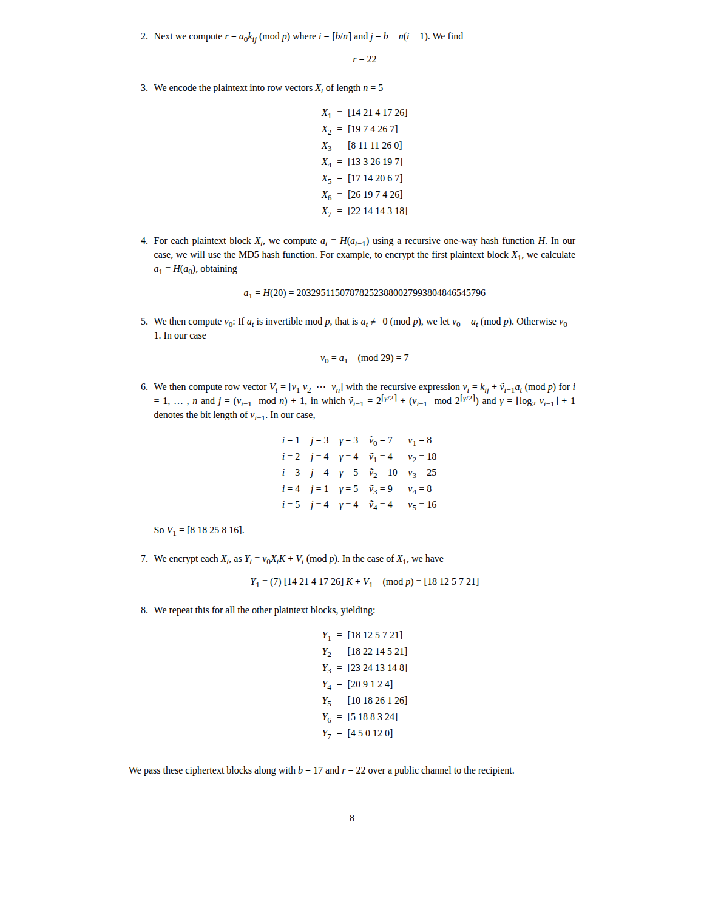Next we compute r = a0kij (mod p) where i = ⌈b/n⌉ and j = b − n(i − 1). We find
r = 22
We encode the plaintext into row vectors Xt of length n = 5
| X 1 | = | [ 14 21 4 17 26 ] |
| X 2 | = | [ 19 7 4 26 7 ] |
| X 3 | = | [ 8 11 11 26 0 ] |
| X 4 | = | [ 13 3 26 19 7 ] |
| X 5 | = | [ 17 14 20 6 7 ] |
| X 6 | = | [ 26 19 7 4 26 ] |
| X 7 | = | [ 22 14 14 3 18 ] |
For each plaintext block Xt, we compute at = H(at−1) using a recursive one-way hash function H. In our case, we will use the MD5 hash function. For example, to encrypt the first plaintext block X1, we calculate a1 = H(a0), obtaining
a1 = H(20) = 203295115078782523880027993804846545796
We then compute v0: If at is invertible mod p, that is at ≢ 0 (mod p), we let v0 = at (mod p). Otherwise v0 = 1. In our case
v0 = a1 (mod 29) = 7
We then compute row vector Vt = [v1 v2 ⋯ vn] with the recursive expression vi = kij + ṽi−1at (mod p) for i = 1, … , n and j = (vi−1 mod n) + 1, in which ṽi−1 = 2⌈γ/2⌉ + (vi−1 mod 2⌈γ/2⌉) and γ = ⌊log2 vi−1⌋ + 1 denotes the bit length of vi−1. In our case,
| i = 1 | j = 3 | γ = 3 | ṽ 0 = 7 | v 1 = 8 |
| i = 2 | j = 4 | γ = 4 | ṽ 1 = 4 | v 2 = 18 |
| i = 3 | j = 4 | γ = 5 | ṽ 2 = 10 | v 3 = 25 |
| i = 4 | j = 1 | γ = 5 | ṽ 3 = 9 | v 4 = 8 |
| i = 5 | j = 4 | γ = 4 | ṽ 4 = 4 | v 5 = 16 |
So V1 = [8 18 25 8 16].
We encrypt each Xt, as Yt = v0XtK + Vt (mod p). In the case of X1, we have
Y1 = (7) [14 21 4 17 26] K + V1 (mod p) = [18 12 5 7 21]
We repeat this for all the other plaintext blocks, yielding:
| Y 1 | = | [ 18 12 5 7 21 ] |
| Y 2 | = | [ 18 22 14 5 21 ] |
| Y 3 | = | [ 23 24 13 14 8 ] |
| Y 4 | = | [ 20 9 1 2 4 ] |
| Y 5 | = | [ 10 18 26 1 26 ] |
| Y 6 | = | [ 5 18 8 3 24 ] |
| Y 7 | = | [ 4 5 0 12 0 ] |
We pass these ciphertext blocks along with b = 17 and r = 22 over a public channel to the recipient.
8